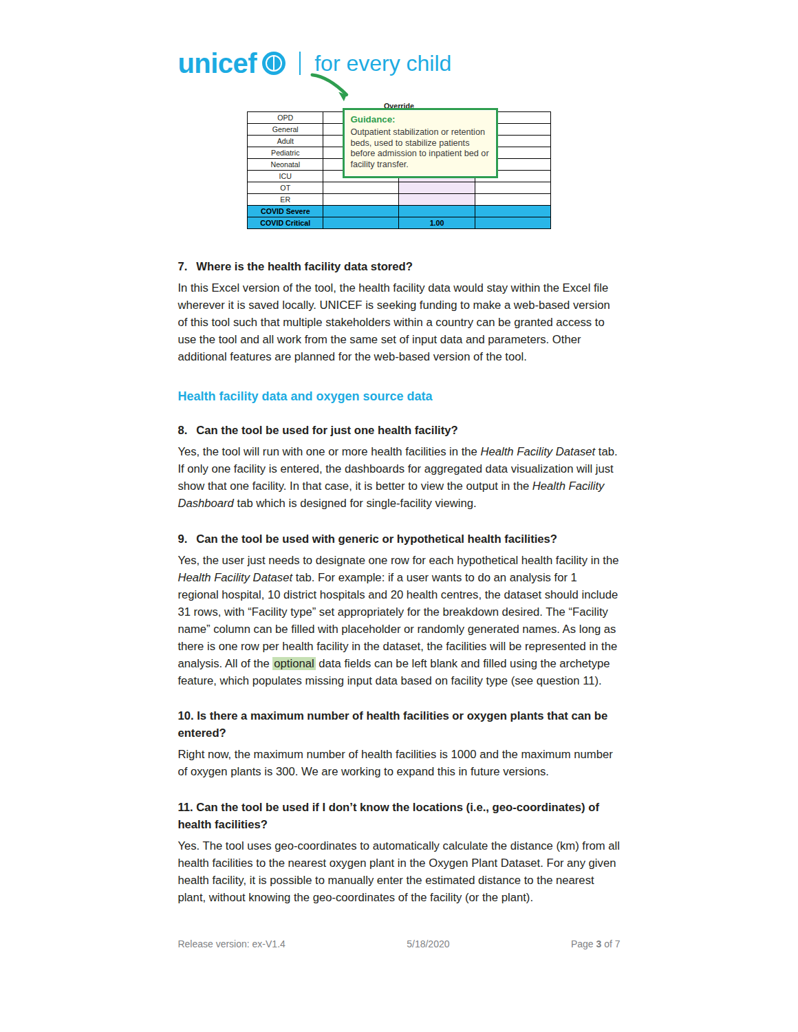unicef for every child
| | Override | |
| OPD | | | |
| General | | | |
| Adult | | | |
| Pediatric | | | |
| Neonatal | | | |
| ICU | | | |
| OT | | | |
| ER | | | |
| COVID Severe | | | |
| COVID Critical | | 1.00 | |
Guidance: Outpatient stabilization or retention beds, used to stabilize patients before admission to inpatient bed or facility transfer.
7. Where is the health facility data stored?
In this Excel version of the tool, the health facility data would stay within the Excel file wherever it is saved locally. UNICEF is seeking funding to make a web-based version of this tool such that multiple stakeholders within a country can be granted access to use the tool and all work from the same set of input data and parameters. Other additional features are planned for the web-based version of the tool.
Health facility data and oxygen source data
8. Can the tool be used for just one health facility?
Yes, the tool will run with one or more health facilities in the Health Facility Dataset tab. If only one facility is entered, the dashboards for aggregated data visualization will just show that one facility. In that case, it is better to view the output in the Health Facility Dashboard tab which is designed for single-facility viewing.
9. Can the tool be used with generic or hypothetical health facilities?
Yes, the user just needs to designate one row for each hypothetical health facility in the Health Facility Dataset tab. For example: if a user wants to do an analysis for 1 regional hospital, 10 district hospitals and 20 health centres, the dataset should include 31 rows, with “Facility type” set appropriately for the breakdown desired. The “Facility name” column can be filled with placeholder or randomly generated names. As long as there is one row per health facility in the dataset, the facilities will be represented in the analysis. All of the optional data fields can be left blank and filled using the archetype feature, which populates missing input data based on facility type (see question 11).
10. Is there a maximum number of health facilities or oxygen plants that can be entered?
Right now, the maximum number of health facilities is 1000 and the maximum number of oxygen plants is 300. We are working to expand this in future versions.
11. Can the tool be used if I don’t know the locations (i.e., geo-coordinates) of health facilities?
Yes. The tool uses geo-coordinates to automatically calculate the distance (km) from all health facilities to the nearest oxygen plant in the Oxygen Plant Dataset. For any given health facility, it is possible to manually enter the estimated distance to the nearest plant, without knowing the geo-coordinates of the facility (or the plant).
Release version: ex-V1.4
5/18/2020
Page 3 of 7